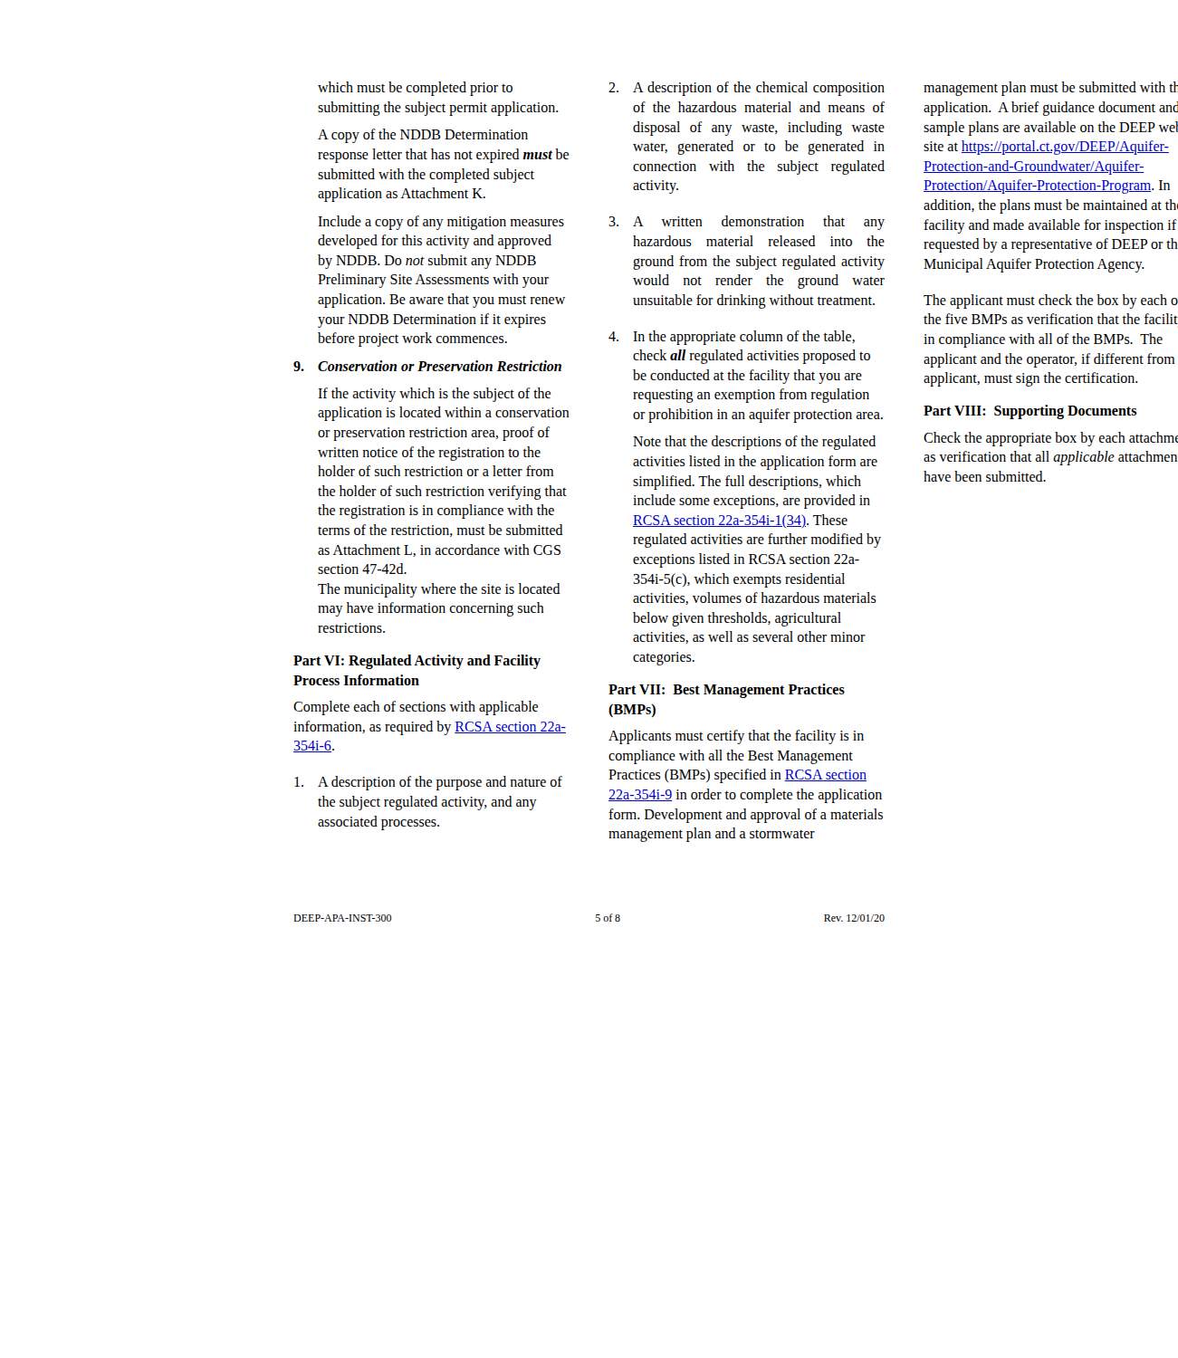which must be completed prior to submitting the subject permit application.
A copy of the NDDB Determination response letter that has not expired must be submitted with the completed subject application as Attachment K.
Include a copy of any mitigation measures developed for this activity and approved by NDDB. Do not submit any NDDB Preliminary Site Assessments with your application. Be aware that you must renew your NDDB Determination if it expires before project work commences.
9.
Conservation or Preservation Restriction
If the activity which is the subject of the application is located within a conservation or preservation restriction area, proof of written notice of the registration to the holder of such restriction or a letter from the holder of such restriction verifying that the registration is in compliance with the terms of the restriction, must be submitted as Attachment L, in accordance with CGS section 47-42d.
The municipality where the site is located may have information concerning such restrictions.
Part VI: Regulated Activity and Facility Process Information
Complete each of sections with applicable information, as required by RCSA section 22a-354i-6.
1.
A description of the purpose and nature of the subject regulated activity, and any associated processes.
2.
A description of the chemical composition of the hazardous material and means of disposal of any waste, including waste water, generated or to be generated in connection with the subject regulated activity.
3.
A written demonstration that any hazardous material released into the ground from the subject regulated activity would not render the ground water unsuitable for drinking without treatment.
4.
In the appropriate column of the table, check all regulated activities proposed to be conducted at the facility that you are requesting an exemption from regulation or prohibition in an aquifer protection area.
Note that the descriptions of the regulated activities listed in the application form are simplified. The full descriptions, which include some exceptions, are provided in RCSA section 22a-354i-1(34). These regulated activities are further modified by exceptions listed in RCSA section 22a-354i-5(c), which exempts residential activities, volumes of hazardous materials below given thresholds, agricultural activities, as well as several other minor categories.
Part VII: Best Management Practices (BMPs)
Applicants must certify that the facility is in compliance with all the Best Management Practices (BMPs) specified in RCSA section 22a-354i-9 in order to complete the application form. Development and approval of a materials management plan and a stormwater management plan must be submitted with this application. A brief guidance document and sample plans are available on the DEEP web site at https://portal.ct.gov/DEEP/Aquifer-Protection-and-Groundwater/Aquifer-Protection/Aquifer-Protection-Program. In addition, the plans must be maintained at the facility and made available for inspection if requested by a representative of DEEP or the Municipal Aquifer Protection Agency.
The applicant must check the box by each of the five BMPs as verification that the facility is in compliance with all of the BMPs. The applicant and the operator, if different from the applicant, must sign the certification.
Part VIII: Supporting Documents
Check the appropriate box by each attachment as verification that all applicable attachments have been submitted.
DEEP-APA-INST-300
5 of 8
Rev. 12/01/20